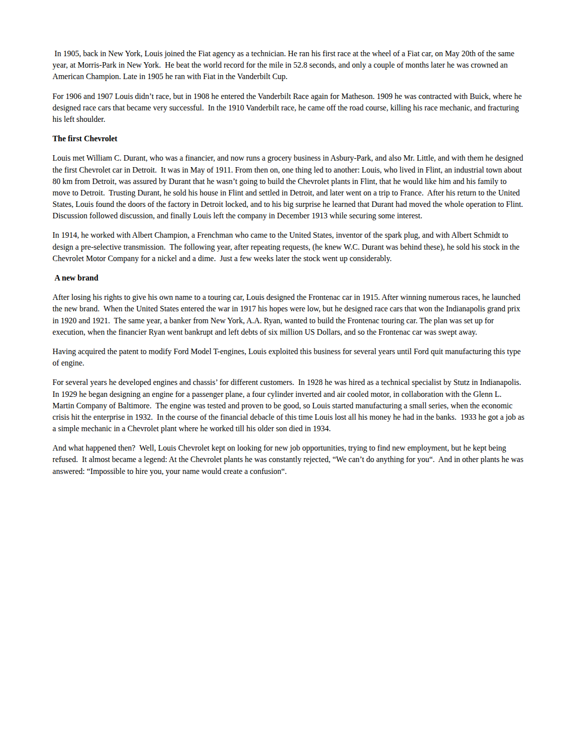In 1905, back in New York, Louis joined the Fiat agency as a technician. He ran his first race at the wheel of a Fiat car, on May 20th of the same year, at Morris-Park in New York. He beat the world record for the mile in 52.8 seconds, and only a couple of months later he was crowned an American Champion. Late in 1905 he ran with Fiat in the Vanderbilt Cup.
For 1906 and 1907 Louis didn’t race, but in 1908 he entered the Vanderbilt Race again for Matheson. 1909 he was contracted with Buick, where he designed race cars that became very successful. In the 1910 Vanderbilt race, he came off the road course, killing his race mechanic, and fracturing his left shoulder.
The first Chevrolet
Louis met William C. Durant, who was a financier, and now runs a grocery business in Asbury-Park, and also Mr. Little, and with them he designed the first Chevrolet car in Detroit. It was in May of 1911. From then on, one thing led to another: Louis, who lived in Flint, an industrial town about 80 km from Detroit, was assured by Durant that he wasn’t going to build the Chevrolet plants in Flint, that he would like him and his family to move to Detroit. Trusting Durant, he sold his house in Flint and settled in Detroit, and later went on a trip to France. After his return to the United States, Louis found the doors of the factory in Detroit locked, and to his big surprise he learned that Durant had moved the whole operation to Flint. Discussion followed discussion, and finally Louis left the company in December 1913 while securing some interest.
In 1914, he worked with Albert Champion, a Frenchman who came to the United States, inventor of the spark plug, and with Albert Schmidt to design a pre-selective transmission. The following year, after repeating requests, (he knew W.C. Durant was behind these), he sold his stock in the Chevrolet Motor Company for a nickel and a dime. Just a few weeks later the stock went up considerably.
A new brand
After losing his rights to give his own name to a touring car, Louis designed the Frontenac car in 1915. After winning numerous races, he launched the new brand. When the United States entered the war in 1917 his hopes were low, but he designed race cars that won the Indianapolis grand prix in 1920 and 1921. The same year, a banker from New York, A.A. Ryan, wanted to build the Frontenac touring car. The plan was set up for execution, when the financier Ryan went bankrupt and left debts of six million US Dollars, and so the Frontenac car was swept away.
Having acquired the patent to modify Ford Model T-engines, Louis exploited this business for several years until Ford quit manufacturing this type of engine.
For several years he developed engines and chassis’ for different customers. In 1928 he was hired as a technical specialist by Stutz in Indianapolis. In 1929 he began designing an engine for a passenger plane, a four cylinder inverted and air cooled motor, in collaboration with the Glenn L. Martin Company of Baltimore. The engine was tested and proven to be good, so Louis started manufacturing a small series, when the economic crisis hit the enterprise in 1932. In the course of the financial debacle of this time Louis lost all his money he had in the banks. 1933 he got a job as a simple mechanic in a Chevrolet plant where he worked till his older son died in 1934.
And what happened then? Well, Louis Chevrolet kept on looking for new job opportunities, trying to find new employment, but he kept being refused. It almost became a legend: At the Chevrolet plants he was constantly rejected, “We can’t do anything for you“. And in other plants he was answered: “Impossible to hire you, your name would create a confusion“.